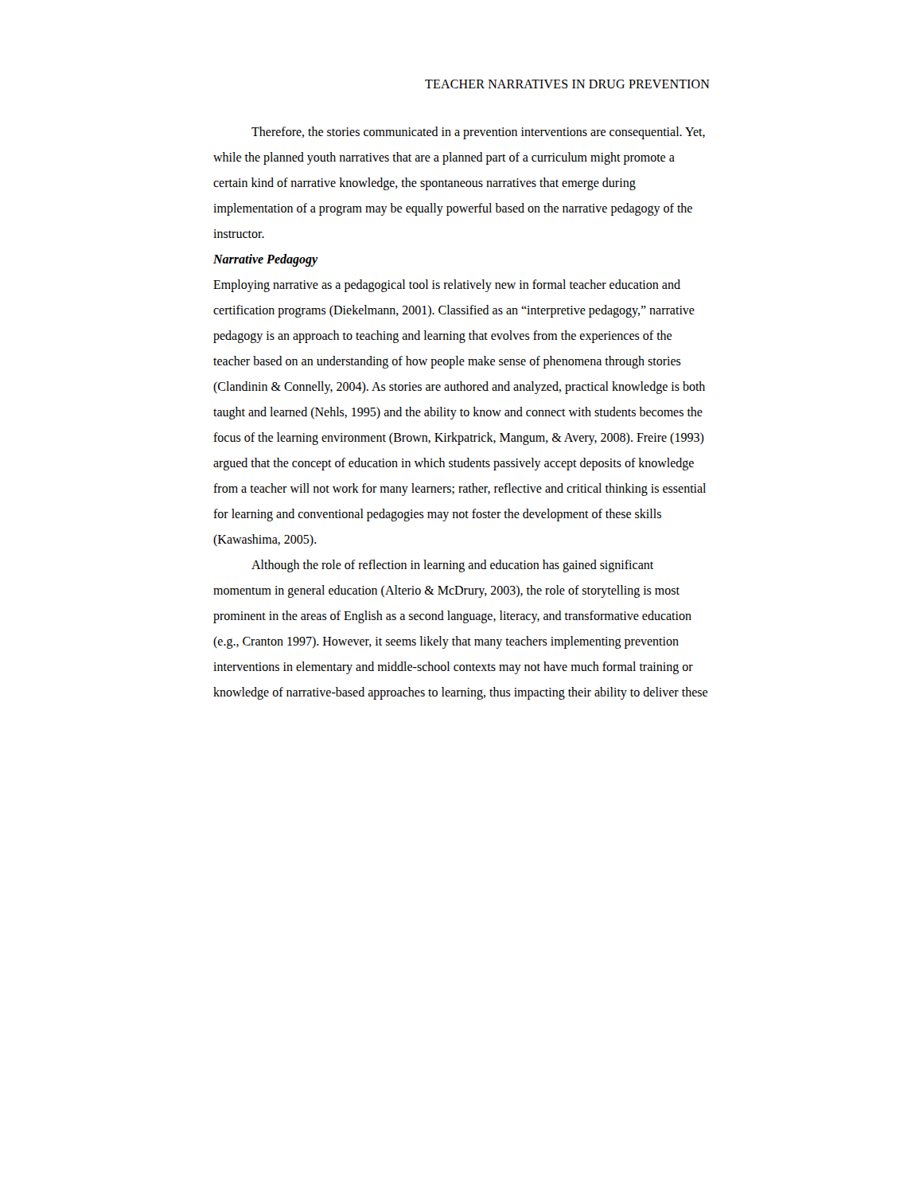TEACHER NARRATIVES IN DRUG PREVENTION
Therefore, the stories communicated in a prevention interventions are consequential. Yet, while the planned youth narratives that are a planned part of a curriculum might promote a certain kind of narrative knowledge, the spontaneous narratives that emerge during implementation of a program may be equally powerful based on the narrative pedagogy of the instructor.
Narrative Pedagogy
Employing narrative as a pedagogical tool is relatively new in formal teacher education and certification programs (Diekelmann, 2001). Classified as an “interpretive pedagogy,” narrative pedagogy is an approach to teaching and learning that evolves from the experiences of the teacher based on an understanding of how people make sense of phenomena through stories (Clandinin & Connelly, 2004). As stories are authored and analyzed, practical knowledge is both taught and learned (Nehls, 1995) and the ability to know and connect with students becomes the focus of the learning environment (Brown, Kirkpatrick, Mangum, & Avery, 2008). Freire (1993) argued that the concept of education in which students passively accept deposits of knowledge from a teacher will not work for many learners; rather, reflective and critical thinking is essential for learning and conventional pedagogies may not foster the development of these skills (Kawashima, 2005).
Although the role of reflection in learning and education has gained significant momentum in general education (Alterio & McDrury, 2003), the role of storytelling is most prominent in the areas of English as a second language, literacy, and transformative education (e.g., Cranton 1997). However, it seems likely that many teachers implementing prevention interventions in elementary and middle-school contexts may not have much formal training or knowledge of narrative-based approaches to learning, thus impacting their ability to deliver these